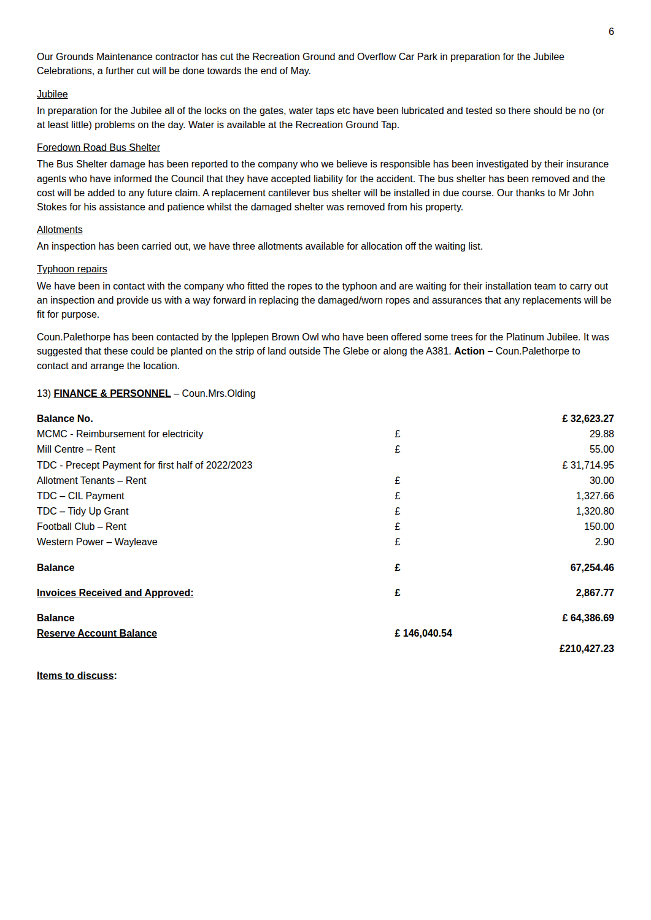6
Our Grounds Maintenance contractor has cut the Recreation Ground and Overflow Car Park in preparation for the Jubilee Celebrations, a further cut will be done towards the end of May.
Jubilee
In preparation for the Jubilee all of the locks on the gates, water taps etc have been lubricated and tested so there should be no (or at least little) problems on the day. Water is available at the Recreation Ground Tap.
Foredown Road Bus Shelter
The Bus Shelter damage has been reported to the company who we believe is responsible has been investigated by their insurance agents who have informed the Council that they have accepted liability for the accident. The bus shelter has been removed and the cost will be added to any future claim. A replacement cantilever bus shelter will be installed in due course. Our thanks to Mr John Stokes for his assistance and patience whilst the damaged shelter was removed from his property.
Allotments
An inspection has been carried out, we have three allotments available for allocation off the waiting list.
Typhoon repairs
We have been in contact with the company who fitted the ropes to the typhoon and are waiting for their installation team to carry out an inspection and provide us with a way forward in replacing the damaged/worn ropes and assurances that any replacements will be fit for purpose.
Coun.Palethorpe has been contacted by the Ipplepen Brown Owl who have been offered some trees for the Platinum Jubilee. It was suggested that these could be planted on the strip of land outside The Glebe or along the A381. Action – Coun.Palethorpe to contact and arrange the location.
13) FINANCE & PERSONNEL – Coun.Mrs.Olding
| Balance No. | | £ 32,623.27 |
| MCMC - Reimbursement for electricity | £ | 29.88 |
| Mill Centre – Rent | £ | 55.00 |
| TDC - Precept Payment for first half of 2022/2023 | | £ 31,714.95 |
| Allotment Tenants – Rent | £ | 30.00 |
| TDC – CIL Payment | £ | 1,327.66 |
| TDC – Tidy Up Grant | £ | 1,320.80 |
| Football Club – Rent | £ | 150.00 |
| Western Power – Wayleave | £ | 2.90 |
| Balance | £ | 67,254.46 |
| Invoices Received and Approved: | £ | 2,867.77 |
| Balance | | £ 64,386.69 |
| Reserve Account Balance | £ 146,040.54 |
| | | £210,427.23 |
Items to discuss: